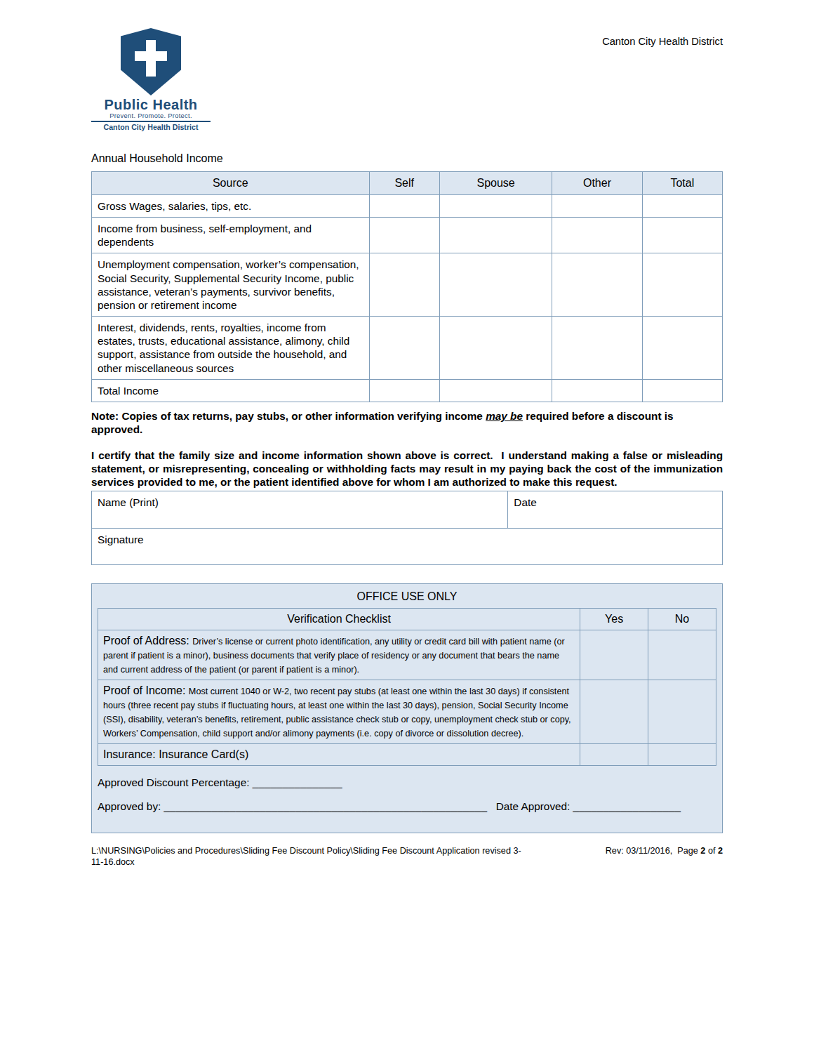Public Health
Prevent. Promote. Protect.
Canton City Health District
Canton City Health District
Annual Household Income
| Source | Self | Spouse | Other | Total |
| --- | --- | --- | --- | --- |
| Gross Wages, salaries, tips, etc. | | | | |
| Income from business, self-employment, and dependents | | | | |
| Unemployment compensation, worker’s compensation, Social Security, Supplemental Security Income, public assistance, veteran’s payments, survivor benefits, pension or retirement income | | | | |
| Interest, dividends, rents, royalties, income from estates, trusts, educational assistance, alimony, child support, assistance from outside the household, and other miscellaneous sources | | | | |
| Total Income | | | | |
Note: Copies of tax returns, pay stubs, or other information verifying income may be required before a discount is approved.
I certify that the family size and income information shown above is correct. I understand making a false or misleading statement, or misrepresenting, concealing or withholding facts may result in my paying back the cost of the immunization services provided to me, or the patient identified above for whom I am authorized to make this request.
| Name (Print) | Date |
| Signature |
OFFICE USE ONLY
| Verification Checklist | Yes | No |
| --- | --- | --- |
| Proof of Address: Driver’s license or current photo identification, any utility or credit card bill with patient name (or parent if patient is a minor), business documents that verify place of residency or any document that bears the name and current address of the patient (or parent if patient is a minor). | | |
| Proof of Income: Most current 1040 or W-2, two recent pay stubs (at least one within the last 30 days) if consistent hours (three recent pay stubs if fluctuating hours, at least one within the last 30 days), pension, Social Security Income (SSI), disability, veteran’s benefits, retirement, public assistance check stub or copy, unemployment check stub or copy, Workers’ Compensation, child support and/or alimony payments (i.e. copy of divorce or dissolution decree). | | |
| Insurance: Insurance Card(s) | | |
Approved Discount Percentage: _______________
Approved by: ______________________________________________________ Date Approved: __________________
L:\NURSING\Policies and Procedures\Sliding Fee Discount Policy\Sliding Fee Discount Application revised 3-11-16.docx
Rev: 03/11/2016, Page 2 of 2